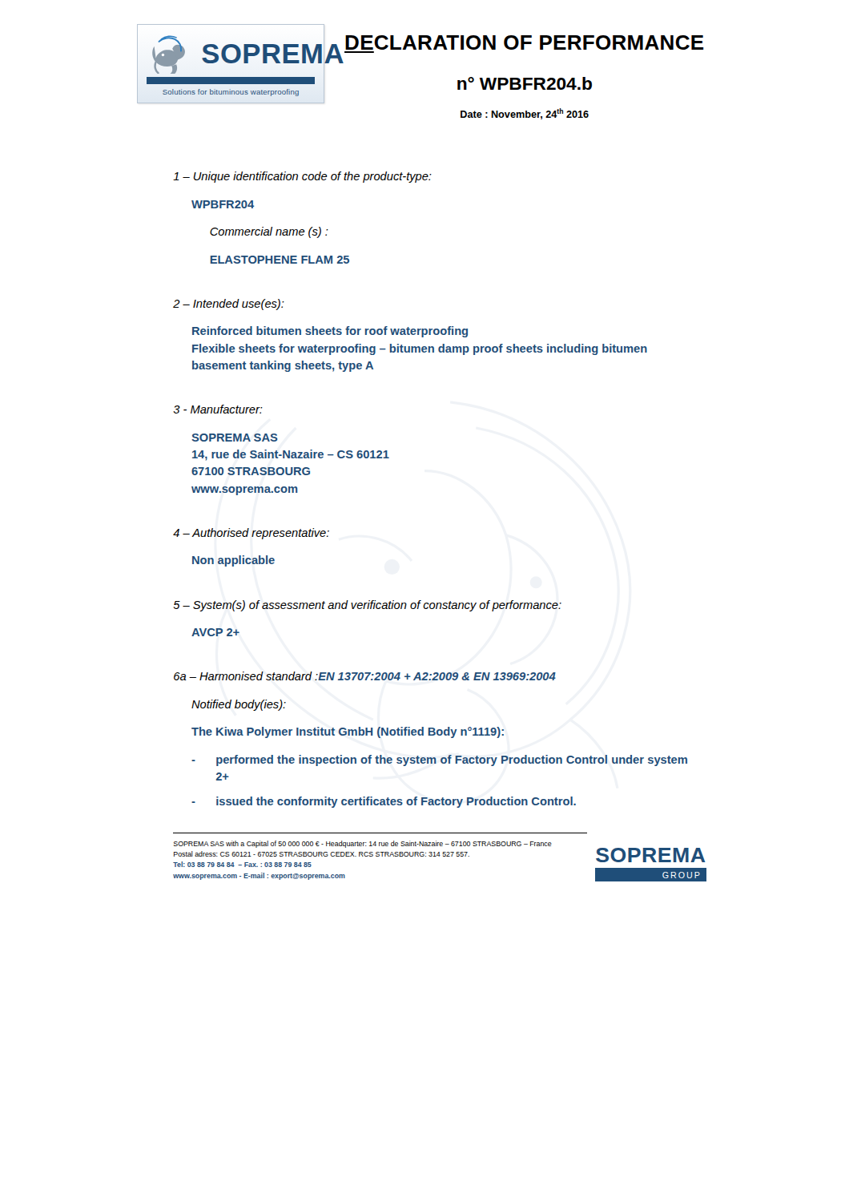SOPREMA
Solutions for bituminous waterproofing
DECLARATION OF PERFORMANCE
n° WPBFR204.b
Date : November, 24th 2016
1 – Unique identification code of the product-type:
WPBFR204
Commercial name (s) :
ELASTOPHENE FLAM 25
2 – Intended use(es):
Reinforced bitumen sheets for roof waterproofing
Flexible sheets for waterproofing – bitumen damp proof sheets including bitumen basement tanking sheets, type A
3 - Manufacturer:
SOPREMA SAS
14, rue de Saint-Nazaire – CS 60121
67100 STRASBOURG
www.soprema.com
4 – Authorised representative:
Non applicable
5 – System(s) of assessment and verification of constancy of performance:
AVCP 2+
6a – Harmonised standard :EN 13707:2004 + A2:2009 & EN 13969:2004
Notified body(ies):
The Kiwa Polymer Institut GmbH (Notified Body n°1119):
performed the inspection of the system of Factory Production Control under system 2+
issued the conformity certificates of Factory Production Control.
SOPREMA SAS with a Capital of 50 000 000 € - Headquarter: 14 rue de Saint-Nazaire – 67100 STRASBOURG – France
Postal adress: CS 60121 - 67025 STRASBOURG CEDEX. RCS STRASBOURG: 314 527 557.
Tel: 03 88 79 84 84 – Fax. : 03 88 79 84 85
www.soprema.com - E-mail : export@soprema.com
SOPREMA
GROUP